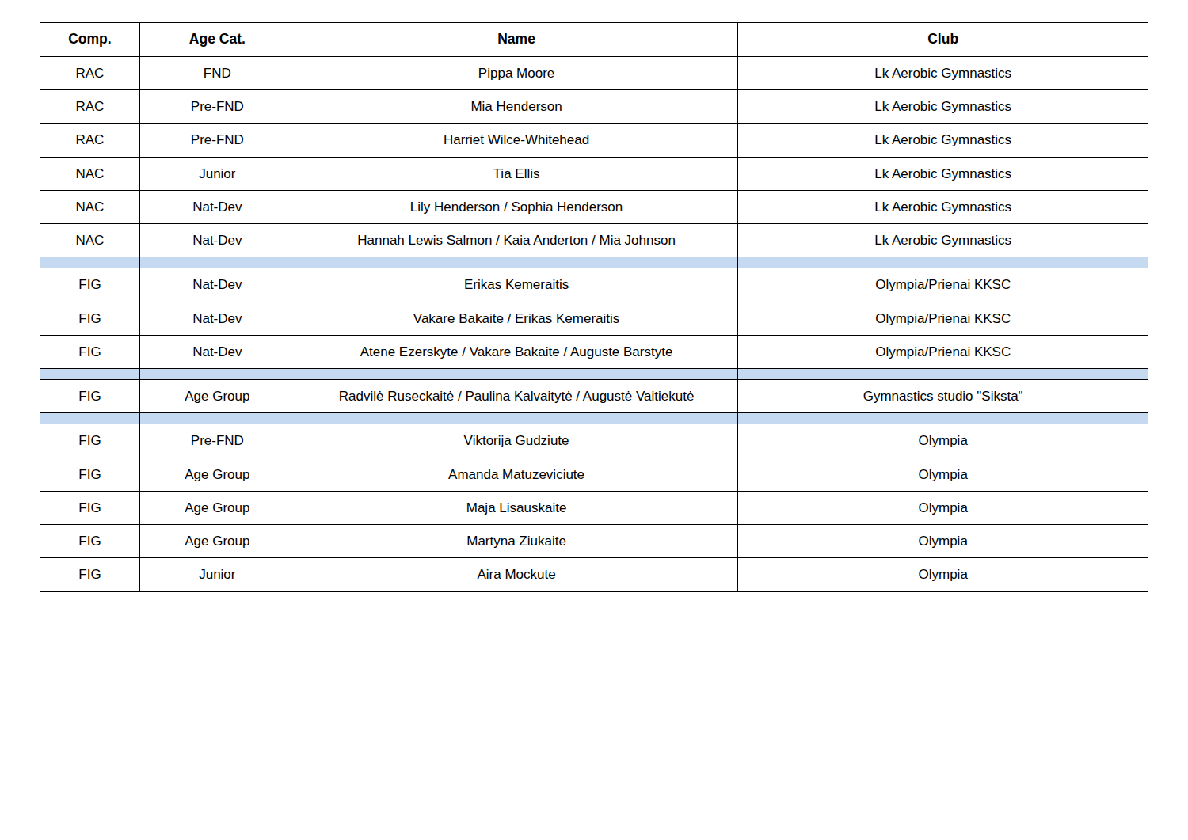| Comp. | Age Cat. | Name | Club |
| --- | --- | --- | --- |
| RAC | FND | Pippa Moore | Lk Aerobic Gymnastics |
| RAC | Pre-FND | Mia Henderson | Lk Aerobic Gymnastics |
| RAC | Pre-FND | Harriet Wilce-Whitehead | Lk Aerobic Gymnastics |
| NAC | Junior | Tia Ellis | Lk Aerobic Gymnastics |
| NAC | Nat-Dev | Lily Henderson / Sophia Henderson | Lk Aerobic Gymnastics |
| NAC | Nat-Dev | Hannah Lewis Salmon / Kaia Anderton / Mia Johnson | Lk Aerobic Gymnastics |
| FIG | Nat-Dev | Erikas Kemeraitis | Olympia/Prienai KKSC |
| FIG | Nat-Dev | Vakare Bakaite / Erikas Kemeraitis | Olympia/Prienai KKSC |
| FIG | Nat-Dev | Atene Ezerskyte / Vakare Bakaite / Auguste Barstyte | Olympia/Prienai KKSC |
| FIG | Age Group | Radvilė Ruseckaitė / Paulina Kalvaitytė / Augustė Vaitiekutė | Gymnastics studio "Siksta" |
| FIG | Pre-FND | Viktorija Gudziute | Olympia |
| FIG | Age Group | Amanda Matuzeviciute | Olympia |
| FIG | Age Group | Maja Lisauskaite | Olympia |
| FIG | Age Group | Martyna Ziukaite | Olympia |
| FIG | Junior | Aira Mockute | Olympia |